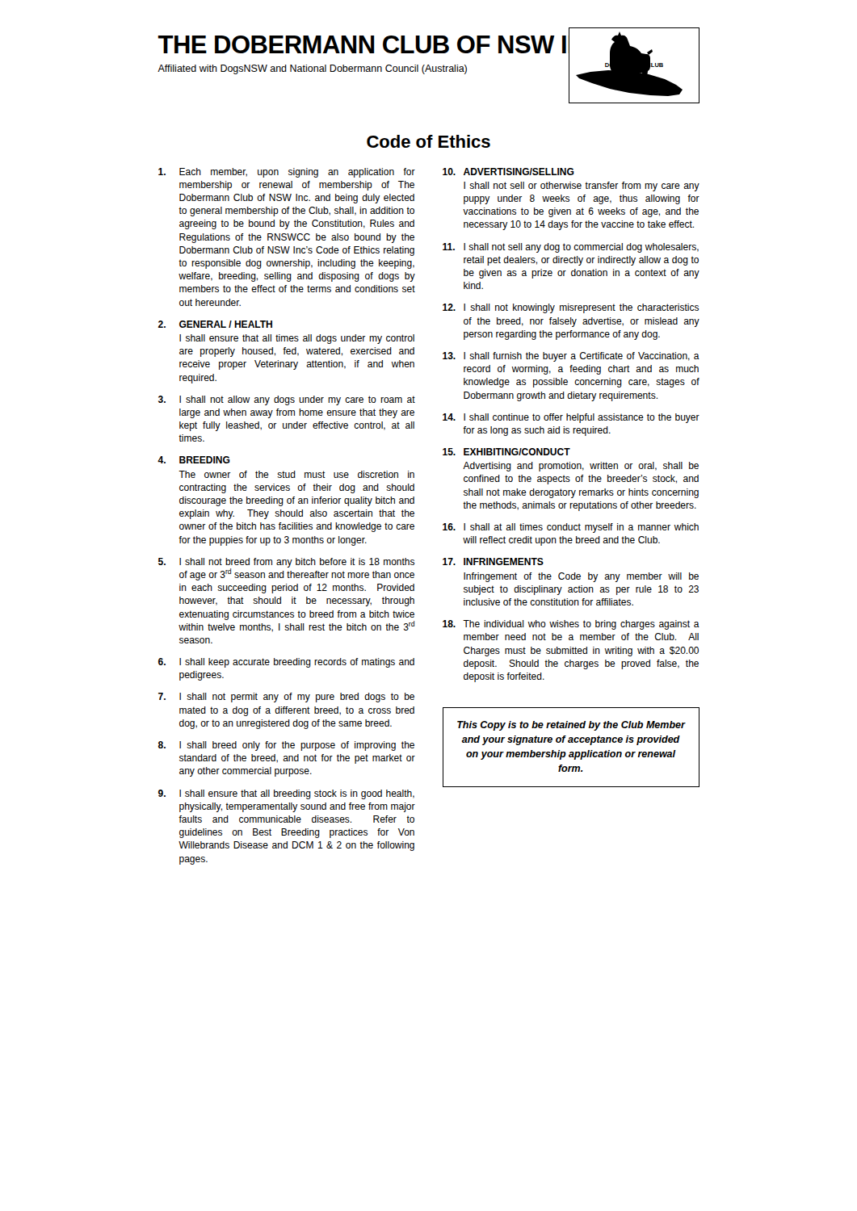THE DOBERMANN CLUB OF NSW INC.
Affiliated with DogsNSW and National Dobermann Council (Australia)
DOBERMANN CLUB
Code of Ethics
1. Each member, upon signing an application for membership or renewal of membership of The Dobermann Club of NSW Inc. and being duly elected to general membership of the Club, shall, in addition to agreeing to be bound by the Constitution, Rules and Regulations of the RNSWCC be also bound by the Dobermann Club of NSW Inc’s Code of Ethics relating to responsible dog ownership, including the keeping, welfare, breeding, selling and disposing of dogs by members to the effect of the terms and conditions set out hereunder.
2. General / Health I shall ensure that all times all dogs under my control are properly housed, fed, watered, exercised and receive proper Veterinary attention, if and when required.
3. I shall not allow any dogs under my care to roam at large and when away from home ensure that they are kept fully leashed, or under effective control, at all times.
4. Breeding The owner of the stud must use discretion in contracting the services of their dog and should discourage the breeding of an inferior quality bitch and explain why. They should also ascertain that the owner of the bitch has facilities and knowledge to care for the puppies for up to 3 months or longer.
5. I shall not breed from any bitch before it is 18 months of age or 3rd season and thereafter not more than once in each succeeding period of 12 months. Provided however, that should it be necessary, through extenuating circumstances to breed from a bitch twice within twelve months, I shall rest the bitch on the 3rd season.
6. I shall keep accurate breeding records of matings and pedigrees.
7. I shall not permit any of my pure bred dogs to be mated to a dog of a different breed, to a cross bred dog, or to an unregistered dog of the same breed.
8. I shall breed only for the purpose of improving the standard of the breed, and not for the pet market or any other commercial purpose.
9. I shall ensure that all breeding stock is in good health, physically, temperamentally sound and free from major faults and communicable diseases. Refer to guidelines on Best Breeding practices for Von Willebrands Disease and DCM 1 & 2 on the following pages.
10. Advertising/Selling I shall not sell or otherwise transfer from my care any puppy under 8 weeks of age, thus allowing for vaccinations to be given at 6 weeks of age, and the necessary 10 to 14 days for the vaccine to take effect.
11. I shall not sell any dog to commercial dog wholesalers, retail pet dealers, or directly or indirectly allow a dog to be given as a prize or donation in a context of any kind.
12. I shall not knowingly misrepresent the characteristics of the breed, nor falsely advertise, or mislead any person regarding the performance of any dog.
13. I shall furnish the buyer a Certificate of Vaccination, a record of worming, a feeding chart and as much knowledge as possible concerning care, stages of Dobermann growth and dietary requirements.
14. I shall continue to offer helpful assistance to the buyer for as long as such aid is required.
15. Exhibiting/Conduct Advertising and promotion, written or oral, shall be confined to the aspects of the breeder’s stock, and shall not make derogatory remarks or hints concerning the methods, animals or reputations of other breeders.
16. I shall at all times conduct myself in a manner which will reflect credit upon the breed and the Club.
17. Infringements Infringement of the Code by any member will be subject to disciplinary action as per rule 18 to 23 inclusive of the constitution for affiliates.
18. The individual who wishes to bring charges against a member need not be a member of the Club. All Charges must be submitted in writing with a $20.00 deposit. Should the charges be proved false, the deposit is forfeited.
This Copy is to be retained by the Club Member and your signature of acceptance is provided on your membership application or renewal form.